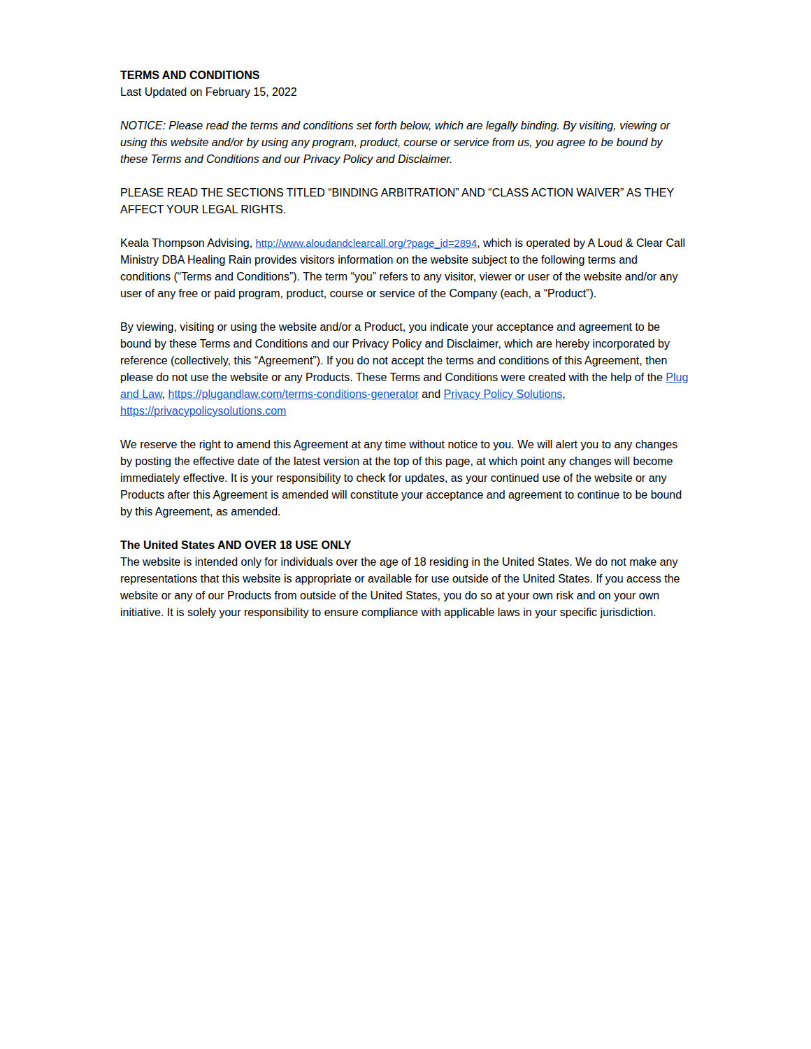TERMS AND CONDITIONS
Last Updated on February 15, 2022
NOTICE: Please read the terms and conditions set forth below, which are legally binding. By visiting, viewing or using this website and/or by using any program, product, course or service from us, you agree to be bound by these Terms and Conditions and our Privacy Policy and Disclaimer.
PLEASE READ THE SECTIONS TITLED “BINDING ARBITRATION” AND “CLASS ACTION WAIVER” AS THEY AFFECT YOUR LEGAL RIGHTS.
Keala Thompson Advising, http://www.aloudandclearcall.org/?page_id=2894, which is operated by A Loud & Clear Call Ministry DBA Healing Rain provides visitors information on the website subject to the following terms and conditions (“Terms and Conditions”). The term “you” refers to any visitor, viewer or user of the website and/or any user of any free or paid program, product, course or service of the Company (each, a “Product”).
By viewing, visiting or using the website and/or a Product, you indicate your acceptance and agreement to be bound by these Terms and Conditions and our Privacy Policy and Disclaimer, which are hereby incorporated by reference (collectively, this “Agreement”). If you do not accept the terms and conditions of this Agreement, then please do not use the website or any Products. These Terms and Conditions were created with the help of the Plug and Law, https://plugandlaw.com/terms-conditions-generator and Privacy Policy Solutions, https://privacypolicysolutions.com
We reserve the right to amend this Agreement at any time without notice to you. We will alert you to any changes by posting the effective date of the latest version at the top of this page, at which point any changes will become immediately effective. It is your responsibility to check for updates, as your continued use of the website or any Products after this Agreement is amended will constitute your acceptance and agreement to continue to be bound by this Agreement, as amended.
The United States AND OVER 18 USE ONLY
The website is intended only for individuals over the age of 18 residing in the United States. We do not make any representations that this website is appropriate or available for use outside of the United States. If you access the website or any of our Products from outside of the United States, you do so at your own risk and on your own initiative. It is solely your responsibility to ensure compliance with applicable laws in your specific jurisdiction.